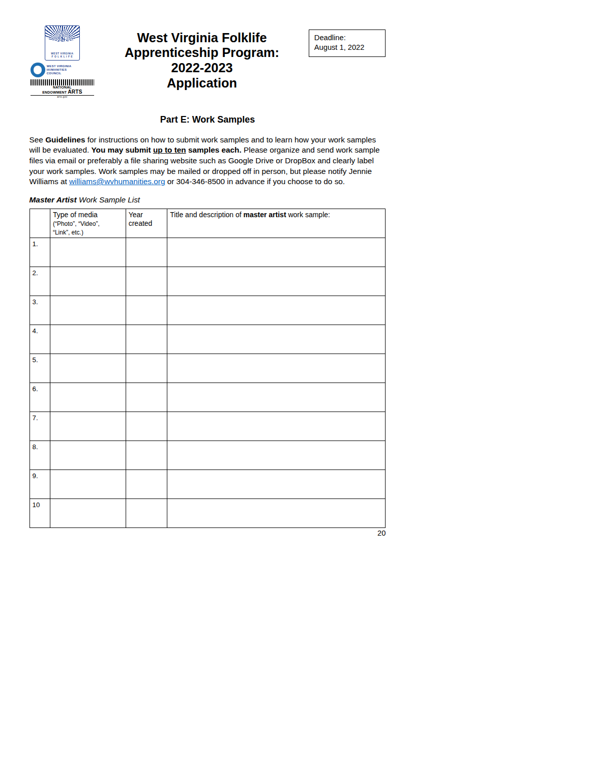WEST VIRGINIA
F O L K L I F E
WEST VIRGINIA
HUMANITIES
COUNCIL
NATIONAL
ENDOWMENT ARTS
arts.gov
West Virginia Folklife
Apprenticeship Program: 2022-2023
Application
Deadline:
August 1, 2022
Part E: Work Samples
See Guidelines for instructions on how to submit work samples and to learn how your work samples will be evaluated. You may submit up to ten samples each. Please organize and send work sample files via email or preferably a file sharing website such as Google Drive or DropBox and clearly label your work samples. Work samples may be mailed or dropped off in person, but please notify Jennie Williams at williams@wvhumanities.org or 304-346-8500 in advance if you choose to do so.
Master Artist Work Sample List
| | Type of media (“Photo”, “Video”, “Link”, etc.) | Year created | Title and description of master artist work sample: |
| --- | --- | --- | --- |
| 1. | | | |
| 2. | | | |
| 3. | | | |
| 4. | | | |
| 5. | | | |
| 6. | | | |
| 7. | | | |
| 8. | | | |
| 9. | | | |
| 10 | | | |
20